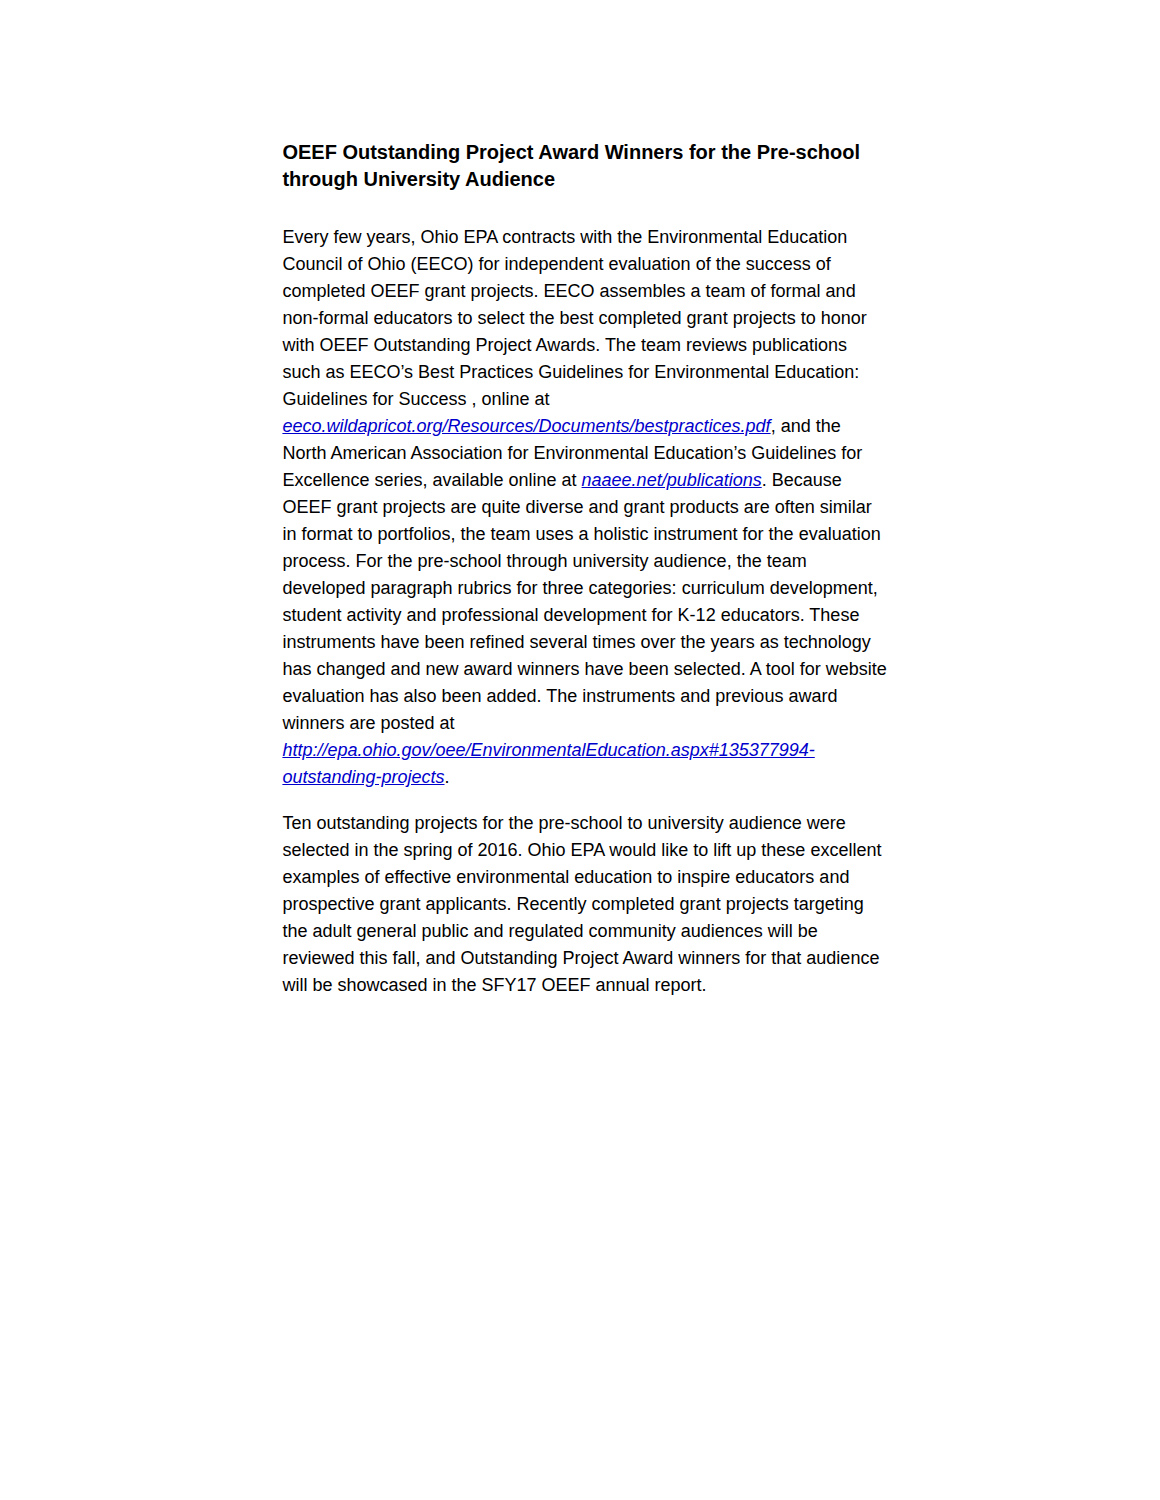OEEF Outstanding Project Award Winners for the Pre-school through University Audience
Every few years, Ohio EPA contracts with the Environmental Education Council of Ohio (EECO) for independent evaluation of the success of completed OEEF grant projects. EECO assembles a team of formal and non-formal educators to select the best completed grant projects to honor with OEEF Outstanding Project Awards. The team reviews publications such as EECO’s Best Practices Guidelines for Environmental Education: Guidelines for Success , online at eeco.wildapricot.org/Resources/Documents/bestpractices.pdf, and the North American Association for Environmental Education’s Guidelines for Excellence series, available online at naaee.net/publications. Because OEEF grant projects are quite diverse and grant products are often similar in format to portfolios, the team uses a holistic instrument for the evaluation process. For the pre-school through university audience, the team developed paragraph rubrics for three categories: curriculum development, student activity and professional development for K-12 educators. These instruments have been refined several times over the years as technology has changed and new award winners have been selected. A tool for website evaluation has also been added. The instruments and previous award winners are posted at http://epa.ohio.gov/oee/EnvironmentalEducation.aspx#135377994-outstanding-projects.
Ten outstanding projects for the pre-school to university audience were selected in the spring of 2016. Ohio EPA would like to lift up these excellent examples of effective environmental education to inspire educators and prospective grant applicants. Recently completed grant projects targeting the adult general public and regulated community audiences will be reviewed this fall, and Outstanding Project Award winners for that audience will be showcased in the SFY17 OEEF annual report.